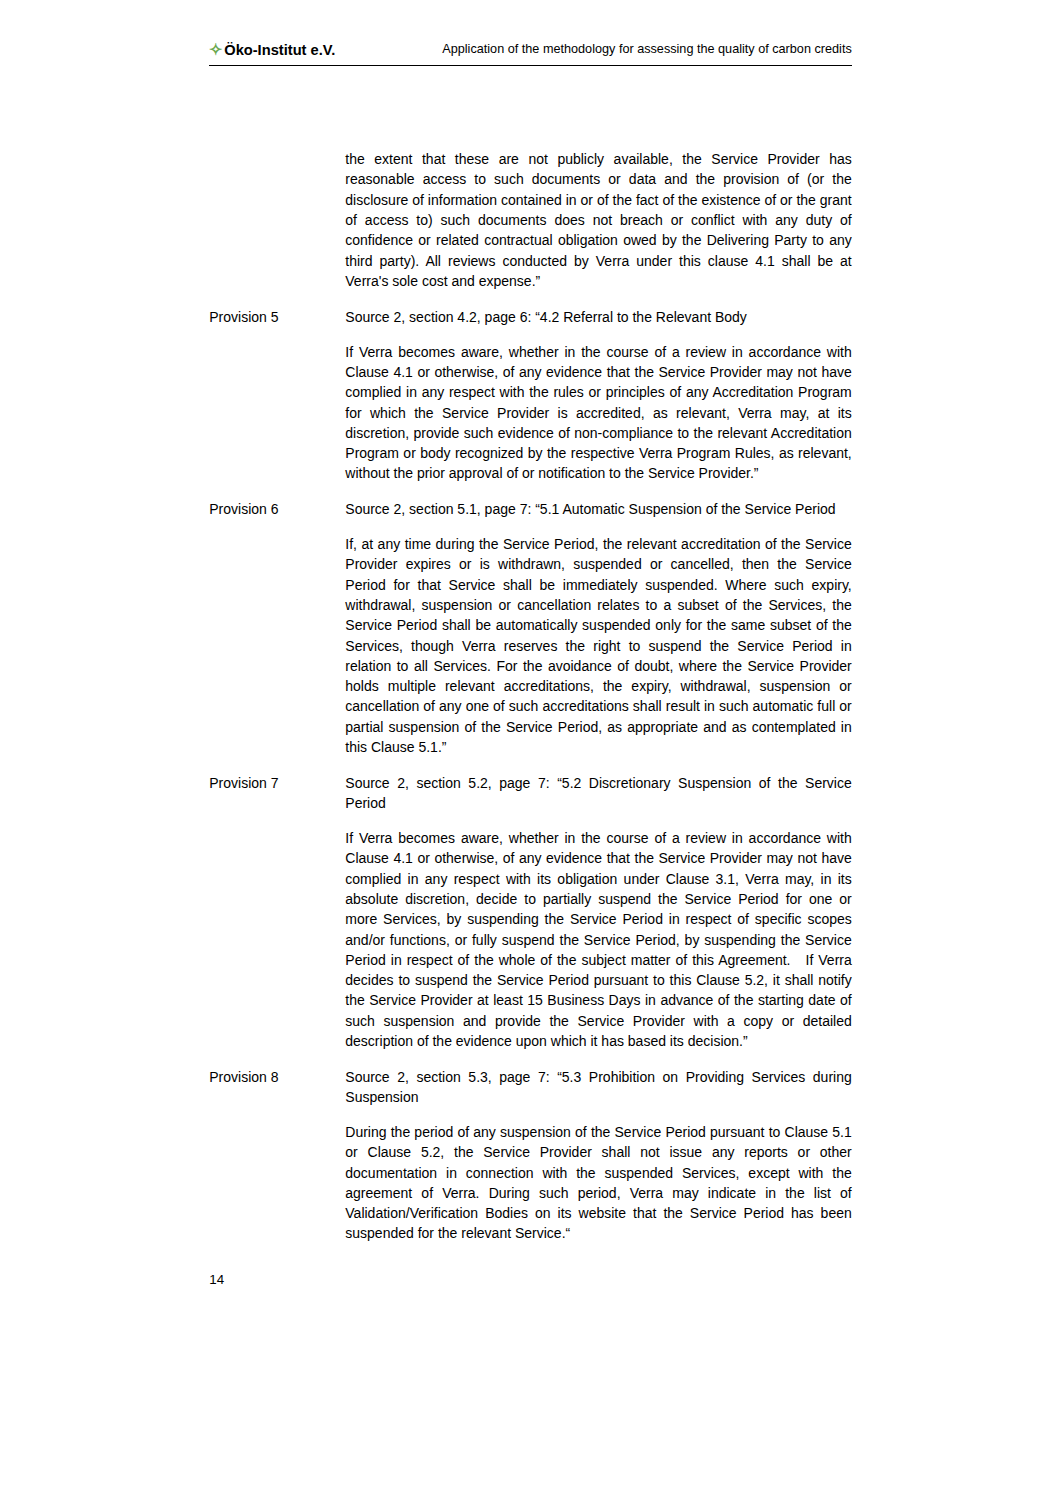✧Öko-Institut e.V.
Application of the methodology for assessing the quality of carbon credits
the extent that these are not publicly available, the Service Provider has reasonable access to such documents or data and the provision of (or the disclosure of information contained in or of the fact of the existence of or the grant of access to) such documents does not breach or conflict with any duty of confidence or related contractual obligation owed by the Delivering Party to any third party). All reviews conducted by Verra under this clause 4.1 shall be at Verra's sole cost and expense.”
Provision 5
Source 2, section 4.2, page 6: “4.2 Referral to the Relevant Body
If Verra becomes aware, whether in the course of a review in accordance with Clause 4.1 or otherwise, of any evidence that the Service Provider may not have complied in any respect with the rules or principles of any Accreditation Program for which the Service Provider is accredited, as relevant, Verra may, at its discretion, provide such evidence of non-compliance to the relevant Accreditation Program or body recognized by the respective Verra Program Rules, as relevant, without the prior approval of or notification to the Service Provider.”
Provision 6
Source 2, section 5.1, page 7: “5.1 Automatic Suspension of the Service Period
If, at any time during the Service Period, the relevant accreditation of the Service Provider expires or is withdrawn, suspended or cancelled, then the Service Period for that Service shall be immediately suspended. Where such expiry, withdrawal, suspension or cancellation relates to a subset of the Services, the Service Period shall be automatically suspended only for the same subset of the Services, though Verra reserves the right to suspend the Service Period in relation to all Services. For the avoidance of doubt, where the Service Provider holds multiple relevant accreditations, the expiry, withdrawal, suspension or cancellation of any one of such accreditations shall result in such automatic full or partial suspension of the Service Period, as appropriate and as contemplated in this Clause 5.1.”
Provision 7
Source 2, section 5.2, page 7: “5.2 Discretionary Suspension of the Service Period
If Verra becomes aware, whether in the course of a review in accordance with Clause 4.1 or otherwise, of any evidence that the Service Provider may not have complied in any respect with its obligation under Clause 3.1, Verra may, in its absolute discretion, decide to partially suspend the Service Period for one or more Services, by suspending the Service Period in respect of specific scopes and/or functions, or fully suspend the Service Period, by suspending the Service Period in respect of the whole of the subject matter of this Agreement. If Verra decides to suspend the Service Period pursuant to this Clause 5.2, it shall notify the Service Provider at least 15 Business Days in advance of the starting date of such suspension and provide the Service Provider with a copy or detailed description of the evidence upon which it has based its decision.”
Provision 8
Source 2, section 5.3, page 7: “5.3 Prohibition on Providing Services during Suspension
During the period of any suspension of the Service Period pursuant to Clause 5.1 or Clause 5.2, the Service Provider shall not issue any reports or other documentation in connection with the suspended Services, except with the agreement of Verra. During such period, Verra may indicate in the list of Validation/Verification Bodies on its website that the Service Period has been suspended for the relevant Service.“
14